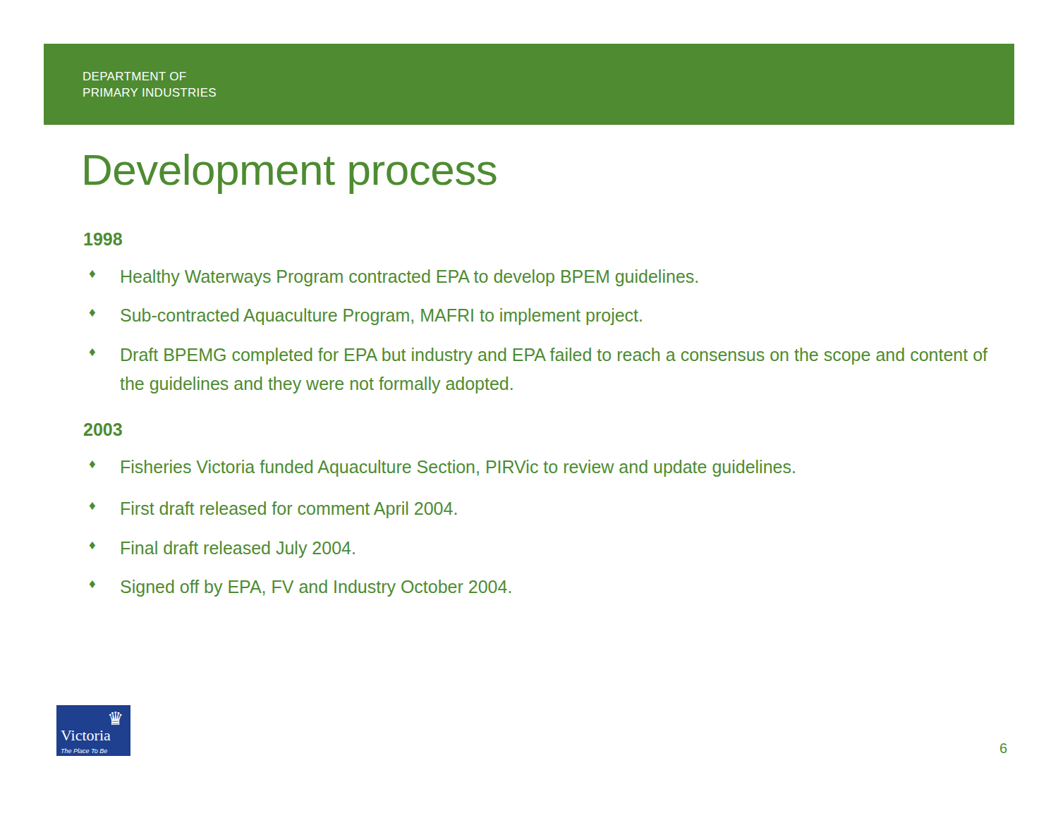DEPARTMENT OF
PRIMARY INDUSTRIES
Development process
1998
Healthy Waterways Program contracted EPA to develop BPEM guidelines.
Sub-contracted Aquaculture Program, MAFRI to implement project.
Draft BPEMG completed for EPA but industry and EPA failed to reach a consensus on the scope and content of the guidelines and they were not formally adopted.
2003
Fisheries Victoria funded Aquaculture Section, PIRVic to review and update guidelines.
First draft released for comment April 2004.
Final draft released July 2004.
Signed off by EPA, FV and Industry October 2004.
♛ Victoria The Place To Be
6